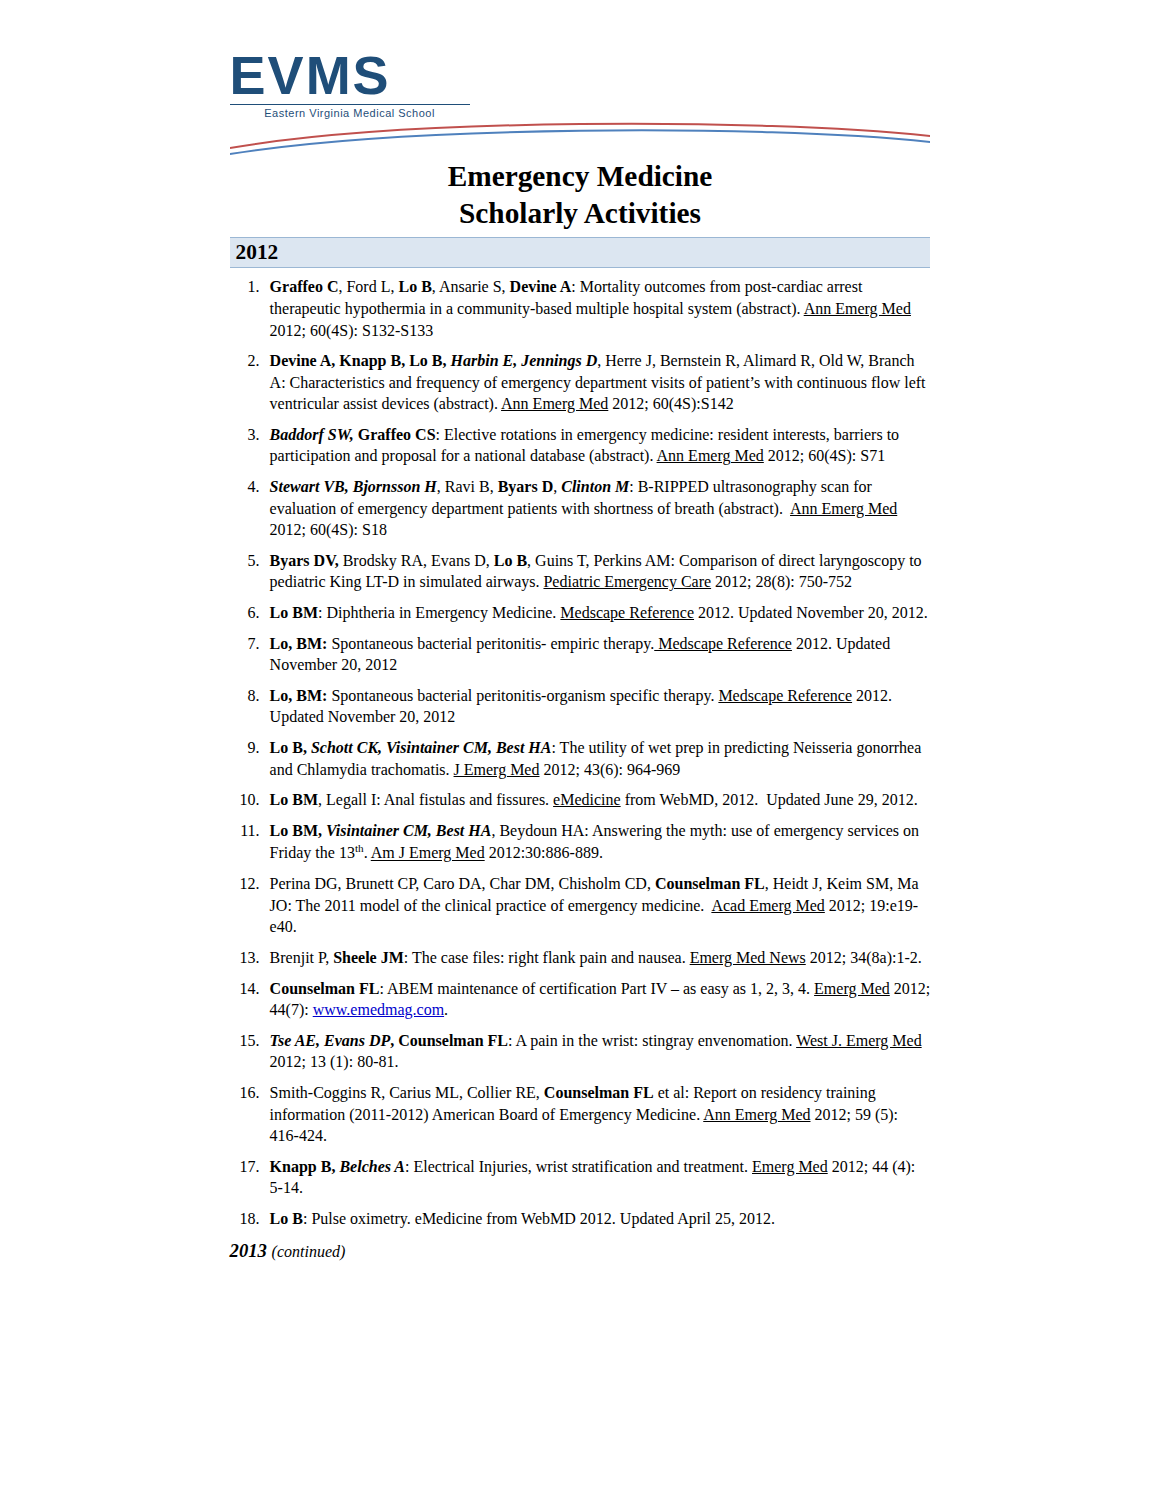EVMS
Eastern Virginia Medical School
Emergency Medicine Scholarly Activities
2012
Graffeo C, Ford L, Lo B, Ansarie S, Devine A: Mortality outcomes from post-cardiac arrest therapeutic hypothermia in a community-based multiple hospital system (abstract). Ann Emerg Med 2012; 60(4S): S132-S133
Devine A, Knapp B, Lo B, Harbin E, Jennings D, Herre J, Bernstein R, Alimard R, Old W, Branch A: Characteristics and frequency of emergency department visits of patient’s with continuous flow left ventricular assist devices (abstract). Ann Emerg Med 2012; 60(4S):S142
Baddorf SW, Graffeo CS: Elective rotations in emergency medicine: resident interests, barriers to participation and proposal for a national database (abstract). Ann Emerg Med 2012; 60(4S): S71
Stewart VB, Bjornsson H, Ravi B, Byars D, Clinton M: B-RIPPED ultrasonography scan for evaluation of emergency department patients with shortness of breath (abstract). Ann Emerg Med 2012; 60(4S): S18
Byars DV, Brodsky RA, Evans D, Lo B, Guins T, Perkins AM: Comparison of direct laryngoscopy to pediatric King LT-D in simulated airways. Pediatric Emergency Care 2012; 28(8): 750-752
Lo BM: Diphtheria in Emergency Medicine. Medscape Reference 2012. Updated November 20, 2012.
Lo, BM: Spontaneous bacterial peritonitis- empiric therapy. Medscape Reference 2012. Updated November 20, 2012
Lo, BM: Spontaneous bacterial peritonitis-organism specific therapy. Medscape Reference 2012. Updated November 20, 2012
Lo B, Schott CK, Visintainer CM, Best HA: The utility of wet prep in predicting Neisseria gonorrhea and Chlamydia trachomatis. J Emerg Med 2012; 43(6): 964-969
Lo BM, Legall I: Anal fistulas and fissures. eMedicine from WebMD, 2012. Updated June 29, 2012.
Lo BM, Visintainer CM, Best HA, Beydoun HA: Answering the myth: use of emergency services on Friday the 13th. Am J Emerg Med 2012:30:886-889.
Perina DG, Brunett CP, Caro DA, Char DM, Chisholm CD, Counselman FL, Heidt J, Keim SM, Ma JO: The 2011 model of the clinical practice of emergency medicine. Acad Emerg Med 2012; 19:e19-e40.
Brenjit P, Sheele JM: The case files: right flank pain and nausea. Emerg Med News 2012; 34(8a):1-2.
Counselman FL: ABEM maintenance of certification Part IV – as easy as 1, 2, 3, 4. Emerg Med 2012; 44(7): www.emedmag.com.
Tse AE, Evans DP, Counselman FL: A pain in the wrist: stingray envenomation. West J. Emerg Med 2012; 13 (1): 80-81.
Smith-Coggins R, Carius ML, Collier RE, Counselman FL et al: Report on residency training information (2011-2012) American Board of Emergency Medicine. Ann Emerg Med 2012; 59 (5): 416-424.
Knapp B, Belches A: Electrical Injuries, wrist stratification and treatment. Emerg Med 2012; 44 (4): 5-14.
Lo B: Pulse oximetry. eMedicine from WebMD 2012. Updated April 25, 2012.
2013 (continued)